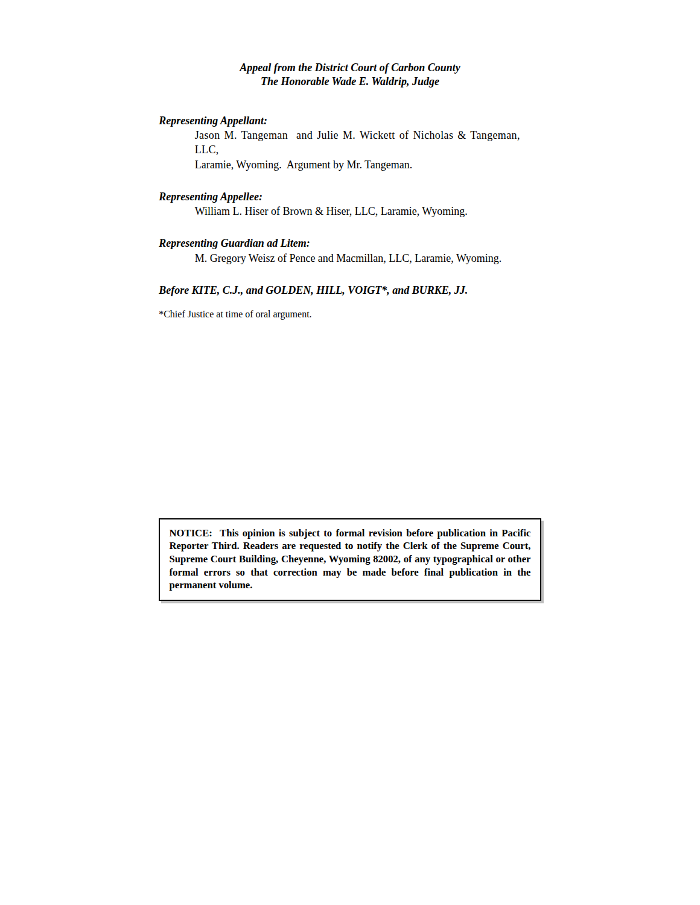Appeal from the District Court of Carbon County The Honorable Wade E. Waldrip, Judge
Representing Appellant:
Jason M. Tangeman and Julie M. Wickett of Nicholas & Tangeman, LLC,
Laramie, Wyoming. Argument by Mr. Tangeman.
Representing Appellee:
William L. Hiser of Brown & Hiser, LLC, Laramie, Wyoming.
Representing Guardian ad Litem:
M. Gregory Weisz of Pence and Macmillan, LLC, Laramie, Wyoming.
Before KITE, C.J., and GOLDEN, HILL, VOIGT*, and BURKE, JJ.
*Chief Justice at time of oral argument.
NOTICE: This opinion is subject to formal revision before publication in Pacific Reporter Third. Readers are requested to notify the Clerk of the Supreme Court, Supreme Court Building, Cheyenne, Wyoming 82002, of any typographical or other formal errors so that correction may be made before final publication in the permanent volume.